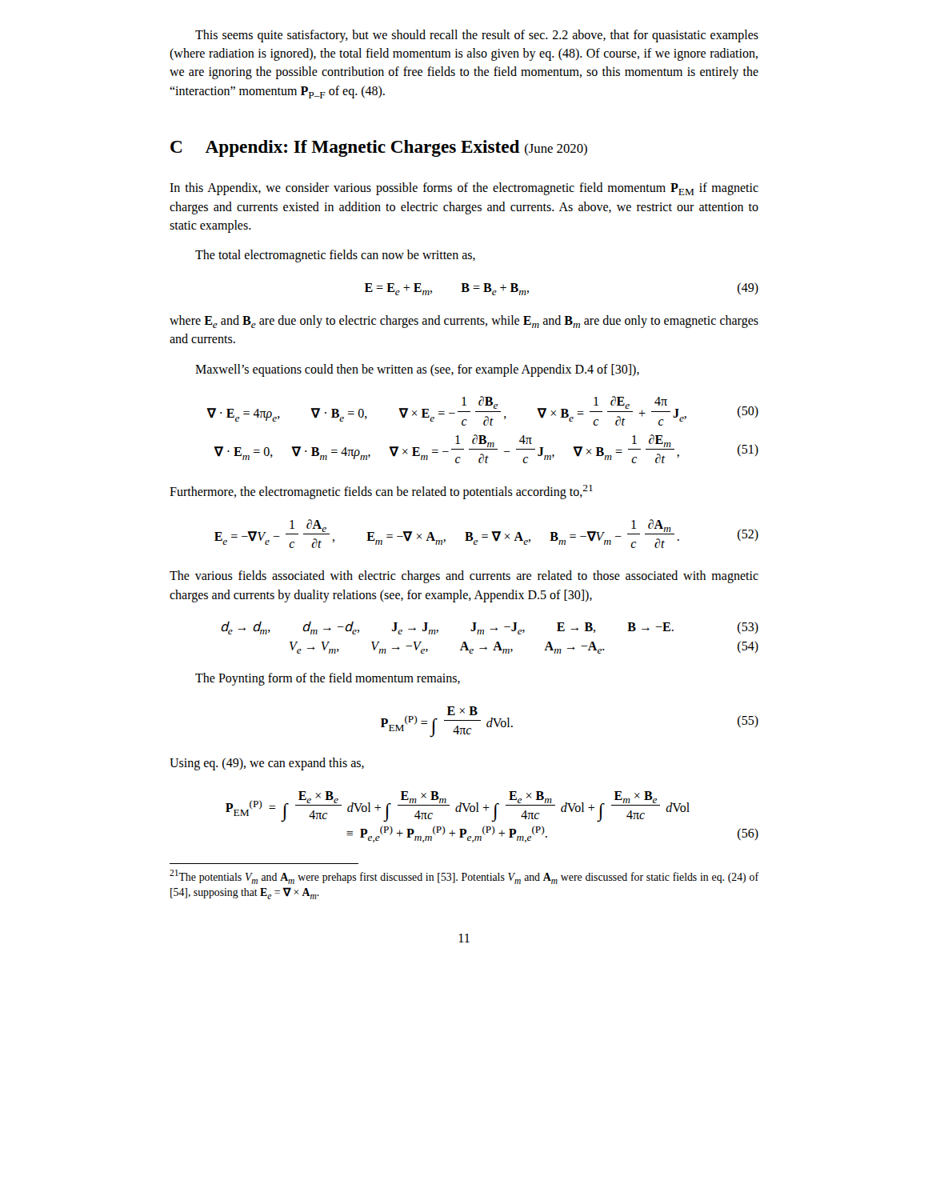This seems quite satisfactory, but we should recall the result of sec. 2.2 above, that for quasistatic examples (where radiation is ignored), the total field momentum is also given by eq. (48). Of course, if we ignore radiation, we are ignoring the possible contribution of free fields to the field momentum, so this momentum is entirely the “interaction” momentum PP–F of eq. (48).
CAppendix: If Magnetic Charges Existed (June 2020)
In this Appendix, we consider various possible forms of the electromagnetic field momentum PEM if magnetic charges and currents existed in addition to electric charges and currents. As above, we restrict our attention to static examples.
The total electromagnetic fields can now be written as,
E = Ee + Em, B = Be + Bm,
(49)
where Ee and Be are due only to electric charges and currents, while Em and Bm are due only to emagnetic charges and currents.
Maxwell’s equations could then be written as (see, for example Appendix D.4 of [30]),
∇ · Ee = 4πρe, ∇ · Be = 0, ∇ × Ee = −1 c∂Be∂t, ∇ × Be = 1 c∂Ee∂t + 4π c Je,
(50)
∇ · Em = 0, ∇ · Bm = 4πρm, ∇ × Em = −1 c∂Bm∂t − 4π c Jm, ∇ × Bm = 1 c∂Em∂t,
(51)
Furthermore, the electromagnetic fields can be related to potentials according to,21
Ee = −∇Ve − 1 c∂Ae∂t, Em = −∇ × Am, Be = ∇ × Ae, Bm = −∇Vm − 1 c∂Am∂t.
(52)
The various fields associated with electric charges and currents are related to those associated with magnetic charges and currents by duality relations (see, for example, Appendix D.5 of [30]),
ⅾe → ⅾm, ⅾm → −ⅾe, Je → Jm, Jm → −Je, E → B, B → −E.
(53)
Ve → Vm, Vm → −Ve, Ae → Am, Am → −Ae.
(54)
The Poynting form of the field momentum remains,
PEM(P) = ∫ E × B 4πc dVol.
(55)
Using eq. (49), we can expand this as,
PEM(P) = ∫ Ee × Be 4πc dVol + ∫ Em × Bm 4πc dVol + ∫ Ee × Bm 4πc dVol + ∫ Em × Be 4πc dVol
≡ Pe,e(P) + Pm,m(P) + Pe,m(P) + Pm,e(P).
(56)
21The potentials Vm and Am were prehaps first discussed in [53]. Potentials Vm and Am were discussed for static fields in eq. (24) of [54], supposing that Ee = ∇ × Am.
11